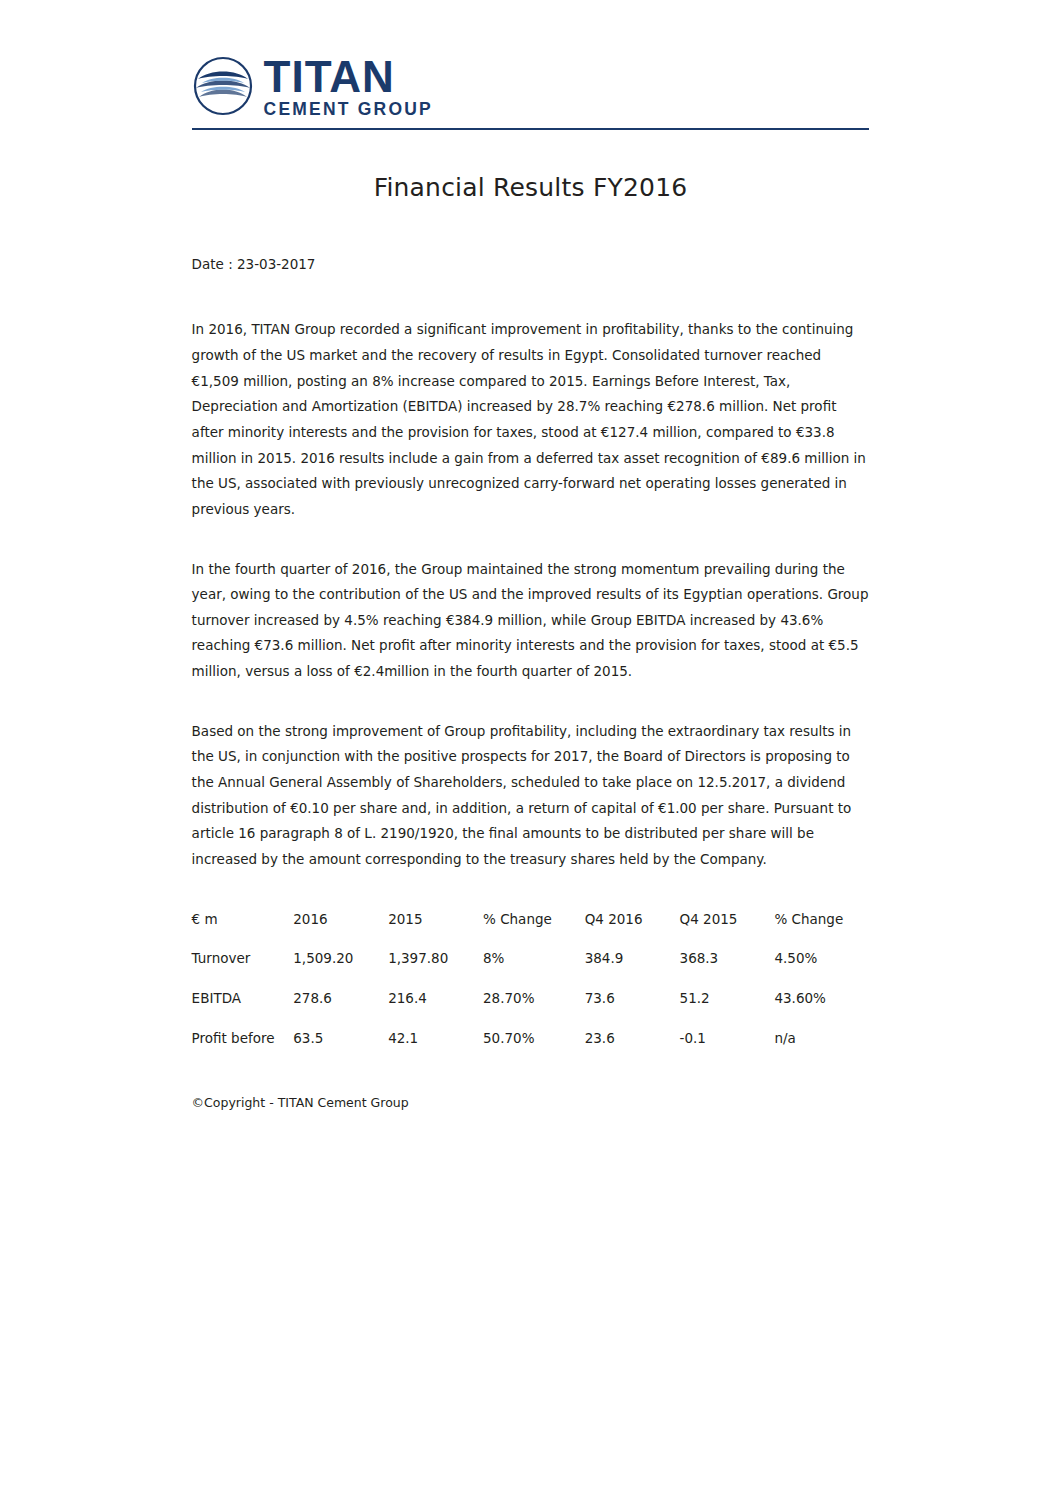TITAN CEMENT GROUP
Financial Results FY2016
Date : 23-03-2017
In 2016, TITAN Group recorded a significant improvement in profitability, thanks to the continuing growth of the US market and the recovery of results in Egypt. Consolidated turnover reached €1,509 million, posting an 8% increase compared to 2015. Earnings Before Interest, Tax, Depreciation and Amortization (EBITDA) increased by 28.7% reaching €278.6 million. Net profit after minority interests and the provision for taxes, stood at €127.4 million, compared to €33.8 million in 2015. 2016 results include a gain from a deferred tax asset recognition of €89.6 million in the US, associated with previously unrecognized carry-forward net operating losses generated in previous years.
In the fourth quarter of 2016, the Group maintained the strong momentum prevailing during the year, owing to the contribution of the US and the improved results of its Egyptian operations. Group turnover increased by 4.5% reaching €384.9 million, while Group EBITDA increased by 43.6% reaching €73.6 million. Net profit after minority interests and the provision for taxes, stood at €5.5 million, versus a loss of €2.4million in the fourth quarter of 2015.
Based on the strong improvement of Group profitability, including the extraordinary tax results in the US, in conjunction with the positive prospects for 2017, the Board of Directors is proposing to the Annual General Assembly of Shareholders, scheduled to take place on 12.5.2017, a dividend distribution of €0.10 per share and, in addition, a return of capital of €1.00 per share. Pursuant to article 16 paragraph 8 of L. 2190/1920, the final amounts to be distributed per share will be increased by the amount corresponding to the treasury shares held by the Company.
| € m | 2016 | 2015 | % Change | Q4 2016 | Q4 2015 | % Change |
| --- | --- | --- | --- | --- | --- | --- |
| Turnover | 1,509.20 | 1,397.80 | 8% | 384.9 | 368.3 | 4.50% |
| EBITDA | 278.6 | 216.4 | 28.70% | 73.6 | 51.2 | 43.60% |
| Profit before | 63.5 | 42.1 | 50.70% | 23.6 | -0.1 | n/a |
©Copyright - TITAN Cement Group